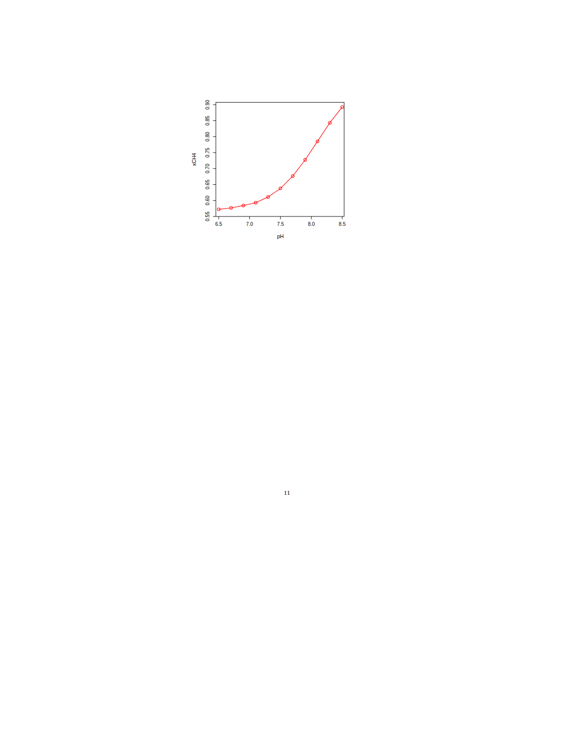0.55 0.60 0.65 0.70 0.75 0.80 0.85 0.90 xCH4 6.5 7.0 7.5 8.0 8.5 pH
11